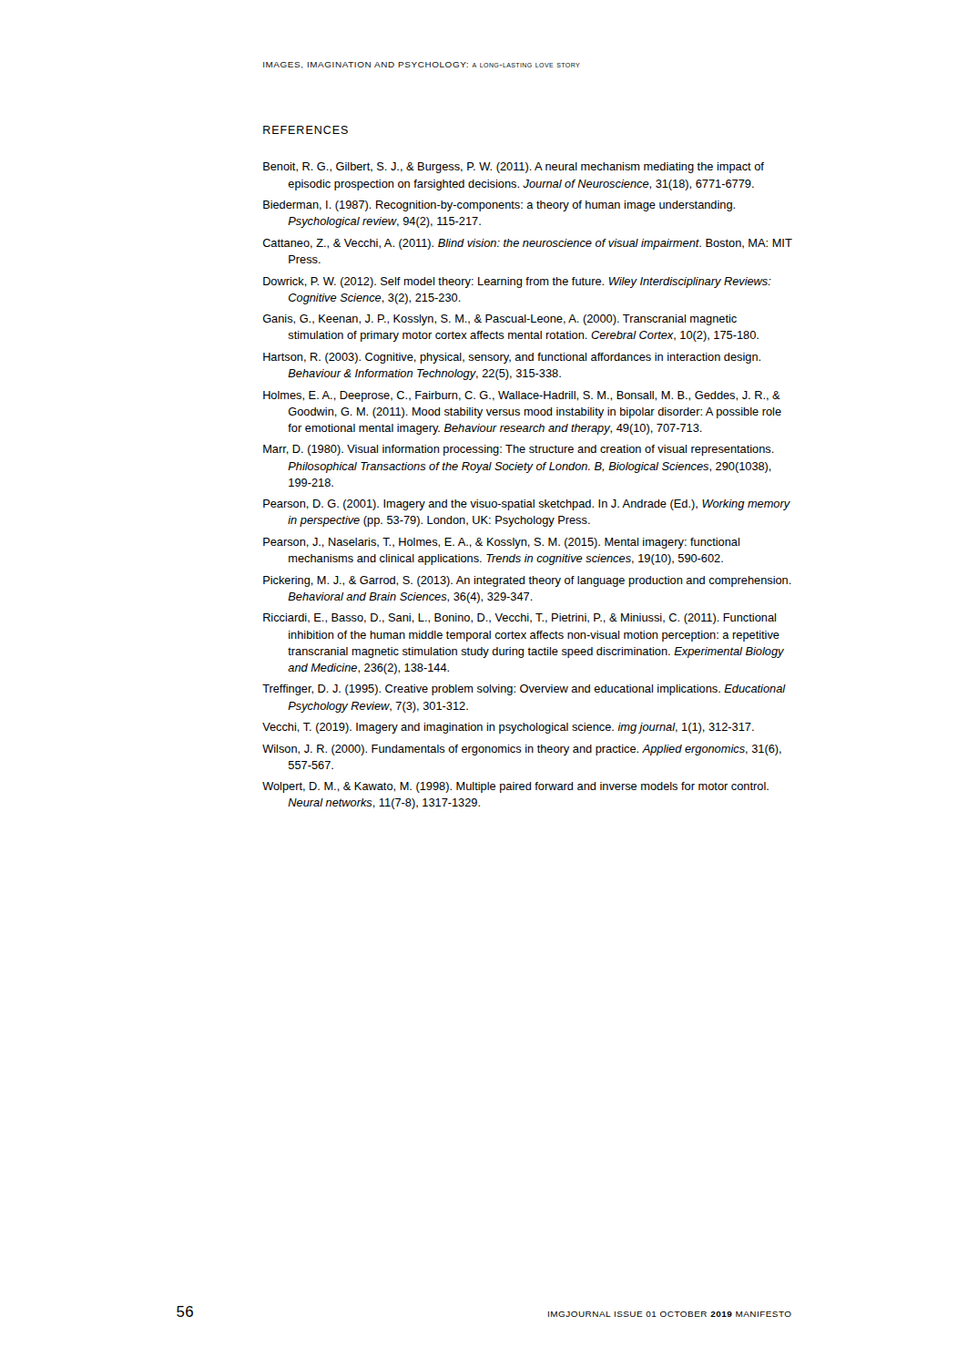Images, Imagination and Psychology: A Long-Lasting Love Story
References
Benoit, R. G., Gilbert, S. J., & Burgess, P. W. (2011). A neural mechanism mediating the impact of episodic prospection on farsighted decisions. Journal of Neuroscience, 31(18), 6771-6779.
Biederman, I. (1987). Recognition-by-components: a theory of human image understanding. Psychological review, 94(2), 115-217.
Cattaneo, Z., & Vecchi, A. (2011). Blind vision: the neuroscience of visual impairment. Boston, MA: MIT Press.
Dowrick, P. W. (2012). Self model theory: Learning from the future. Wiley Interdisciplinary Reviews: Cognitive Science, 3(2), 215-230.
Ganis, G., Keenan, J. P., Kosslyn, S. M., & Pascual-Leone, A. (2000). Transcranial magnetic stimulation of primary motor cortex affects mental rotation. Cerebral Cortex, 10(2), 175-180.
Hartson, R. (2003). Cognitive, physical, sensory, and functional affordances in interaction design. Behaviour & Information Technology, 22(5), 315-338.
Holmes, E. A., Deeprose, C., Fairburn, C. G., Wallace-Hadrill, S. M., Bonsall, M. B., Geddes, J. R., & Goodwin, G. M. (2011). Mood stability versus mood instability in bipolar disorder: A possible role for emotional mental imagery. Behaviour research and therapy, 49(10), 707-713.
Marr, D. (1980). Visual information processing: The structure and creation of visual representations. Philosophical Transactions of the Royal Society of London. B, Biological Sciences, 290(1038), 199-218.
Pearson, D. G. (2001). Imagery and the visuo-spatial sketchpad. In J. Andrade (Ed.), Working memory in perspective (pp. 53-79). London, UK: Psychology Press.
Pearson, J., Naselaris, T., Holmes, E. A., & Kosslyn, S. M. (2015). Mental imagery: functional mechanisms and clinical applications. Trends in cognitive sciences, 19(10), 590-602.
Pickering, M. J., & Garrod, S. (2013). An integrated theory of language production and comprehension. Behavioral and Brain Sciences, 36(4), 329-347.
Ricciardi, E., Basso, D., Sani, L., Bonino, D., Vecchi, T., Pietrini, P., & Miniussi, C. (2011). Functional inhibition of the human middle temporal cortex affects non-visual motion perception: a repetitive transcranial magnetic stimulation study during tactile speed discrimination. Experimental Biology and Medicine, 236(2), 138-144.
Treffinger, D. J. (1995). Creative problem solving: Overview and educational implications. Educational Psychology Review, 7(3), 301-312.
Vecchi, T. (2019). Imagery and imagination in psychological science. img journal, 1(1), 312-317.
Wilson, J. R. (2000). Fundamentals of ergonomics in theory and practice. Applied ergonomics, 31(6), 557-567.
Wolpert, D. M., & Kawato, M. (1998). Multiple paired forward and inverse models for motor control. Neural networks, 11(7-8), 1317-1329.
56 IMGJOURNAL issue 01 october 2019 MANIFESTO